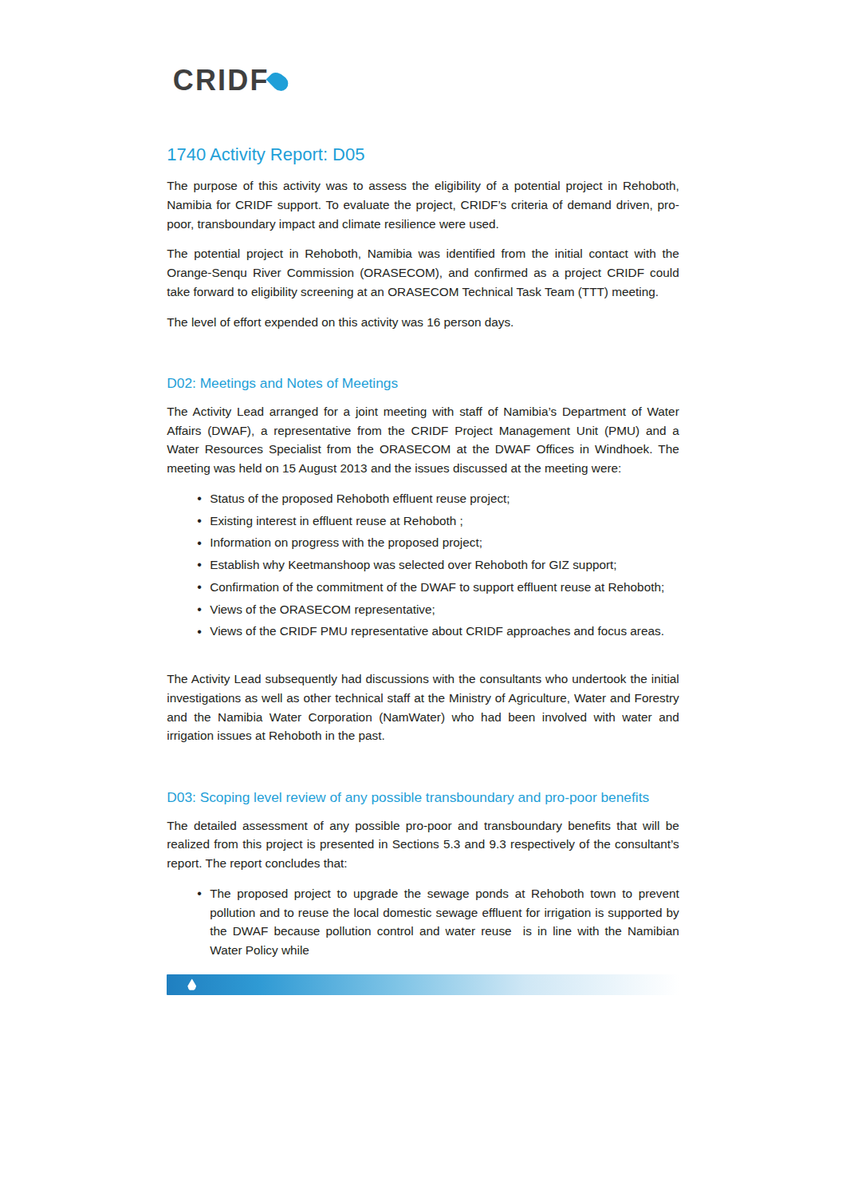CRIDF
1740 Activity Report: D05
The purpose of this activity was to assess the eligibility of a potential project in Rehoboth, Namibia for CRIDF support. To evaluate the project, CRIDF’s criteria of demand driven, pro-poor, transboundary impact and climate resilience were used.
The potential project in Rehoboth, Namibia was identified from the initial contact with the Orange-Senqu River Commission (ORASECOM), and confirmed as a project CRIDF could take forward to eligibility screening at an ORASECOM Technical Task Team (TTT) meeting.
The level of effort expended on this activity was 16 person days.
D02: Meetings and Notes of Meetings
The Activity Lead arranged for a joint meeting with staff of Namibia’s Department of Water Affairs (DWAF), a representative from the CRIDF Project Management Unit (PMU) and a Water Resources Specialist from the ORASECOM at the DWAF Offices in Windhoek. The meeting was held on 15 August 2013 and the issues discussed at the meeting were:
Status of the proposed Rehoboth effluent reuse project;
Existing interest in effluent reuse at Rehoboth ;
Information on progress with the proposed project;
Establish why Keetmanshoop was selected over Rehoboth for GIZ support;
Confirmation of the commitment of the DWAF to support effluent reuse at Rehoboth;
Views of the ORASECOM representative;
Views of the CRIDF PMU representative about CRIDF approaches and focus areas.
The Activity Lead subsequently had discussions with the consultants who undertook the initial investigations as well as other technical staff at the Ministry of Agriculture, Water and Forestry and the Namibia Water Corporation (NamWater) who had been involved with water and irrigation issues at Rehoboth in the past.
D03: Scoping level review of any possible transboundary and pro-poor benefits
The detailed assessment of any possible pro-poor and transboundary benefits that will be realized from this project is presented in Sections 5.3 and 9.3 respectively of the consultant’s report. The report concludes that:
The proposed project to upgrade the sewage ponds at Rehoboth town to prevent pollution and to reuse the local domestic sewage effluent for irrigation is supported by the DWAF because pollution control and water reuse is in line with the Namibian Water Policy while